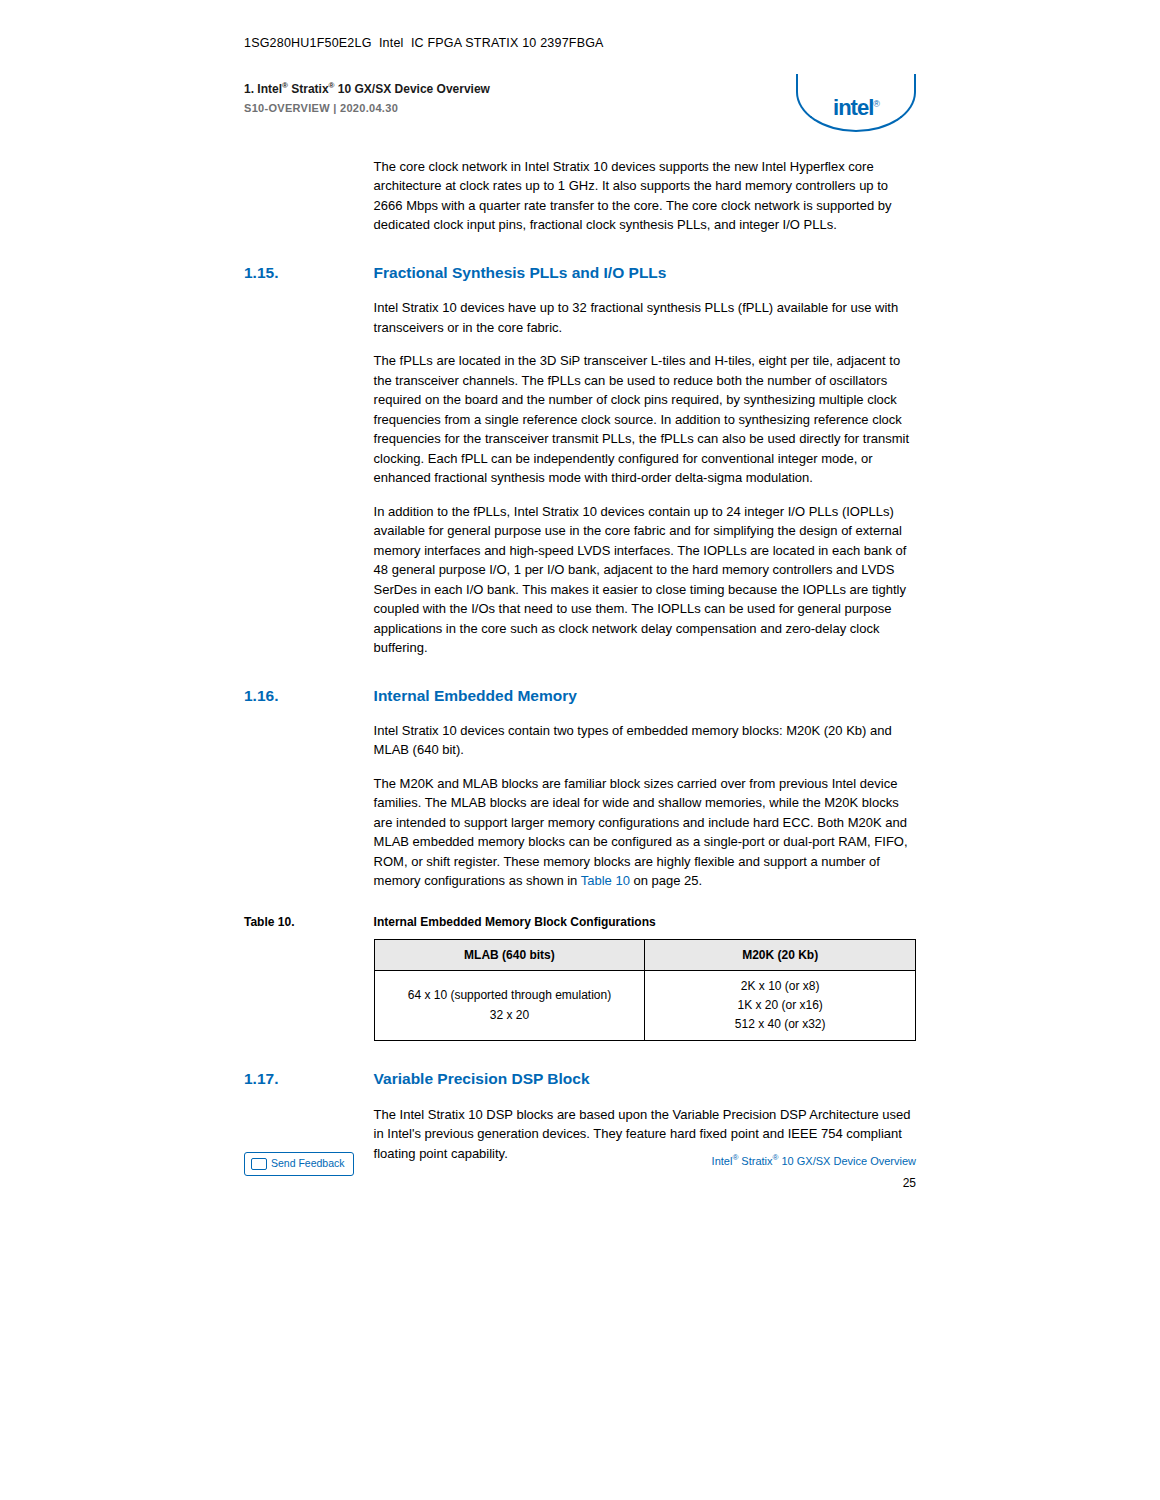1SG280HU1F50E2LG Intel IC FPGA STRATIX 10 2397FBGA
1. Intel® Stratix® 10 GX/SX Device Overview
S10-OVERVIEW | 2020.04.30
intel®
The core clock network in Intel Stratix 10 devices supports the new Intel Hyperflex core architecture at clock rates up to 1 GHz. It also supports the hard memory controllers up to 2666 Mbps with a quarter rate transfer to the core. The core clock network is supported by dedicated clock input pins, fractional clock synthesis PLLs, and integer I/O PLLs.
1.15. Fractional Synthesis PLLs and I/O PLLs
Intel Stratix 10 devices have up to 32 fractional synthesis PLLs (fPLL) available for use with transceivers or in the core fabric.
The fPLLs are located in the 3D SiP transceiver L-tiles and H-tiles, eight per tile, adjacent to the transceiver channels. The fPLLs can be used to reduce both the number of oscillators required on the board and the number of clock pins required, by synthesizing multiple clock frequencies from a single reference clock source. In addition to synthesizing reference clock frequencies for the transceiver transmit PLLs, the fPLLs can also be used directly for transmit clocking. Each fPLL can be independently configured for conventional integer mode, or enhanced fractional synthesis mode with third-order delta-sigma modulation.
In addition to the fPLLs, Intel Stratix 10 devices contain up to 24 integer I/O PLLs (IOPLLs) available for general purpose use in the core fabric and for simplifying the design of external memory interfaces and high-speed LVDS interfaces. The IOPLLs are located in each bank of 48 general purpose I/O, 1 per I/O bank, adjacent to the hard memory controllers and LVDS SerDes in each I/O bank. This makes it easier to close timing because the IOPLLs are tightly coupled with the I/Os that need to use them. The IOPLLs can be used for general purpose applications in the core such as clock network delay compensation and zero-delay clock buffering.
1.16. Internal Embedded Memory
Intel Stratix 10 devices contain two types of embedded memory blocks: M20K (20 Kb) and MLAB (640 bit).
The M20K and MLAB blocks are familiar block sizes carried over from previous Intel device families. The MLAB blocks are ideal for wide and shallow memories, while the M20K blocks are intended to support larger memory configurations and include hard ECC. Both M20K and MLAB embedded memory blocks can be configured as a single-port or dual-port RAM, FIFO, ROM, or shift register. These memory blocks are highly flexible and support a number of memory configurations as shown in Table 10 on page 25.
Table 10. Internal Embedded Memory Block Configurations
| MLAB (640 bits) | M20K (20 Kb) |
| --- | --- |
| 64 x 10 (supported through emulation) 32 x 20 | 2K x 10 (or x8) 1K x 20 (or x16) 512 x 40 (or x32) |
1.17. Variable Precision DSP Block
The Intel Stratix 10 DSP blocks are based upon the Variable Precision DSP Architecture used in Intel's previous generation devices. They feature hard fixed point and IEEE 754 compliant floating point capability.
Send Feedback
Intel® Stratix® 10 GX/SX Device Overview
25